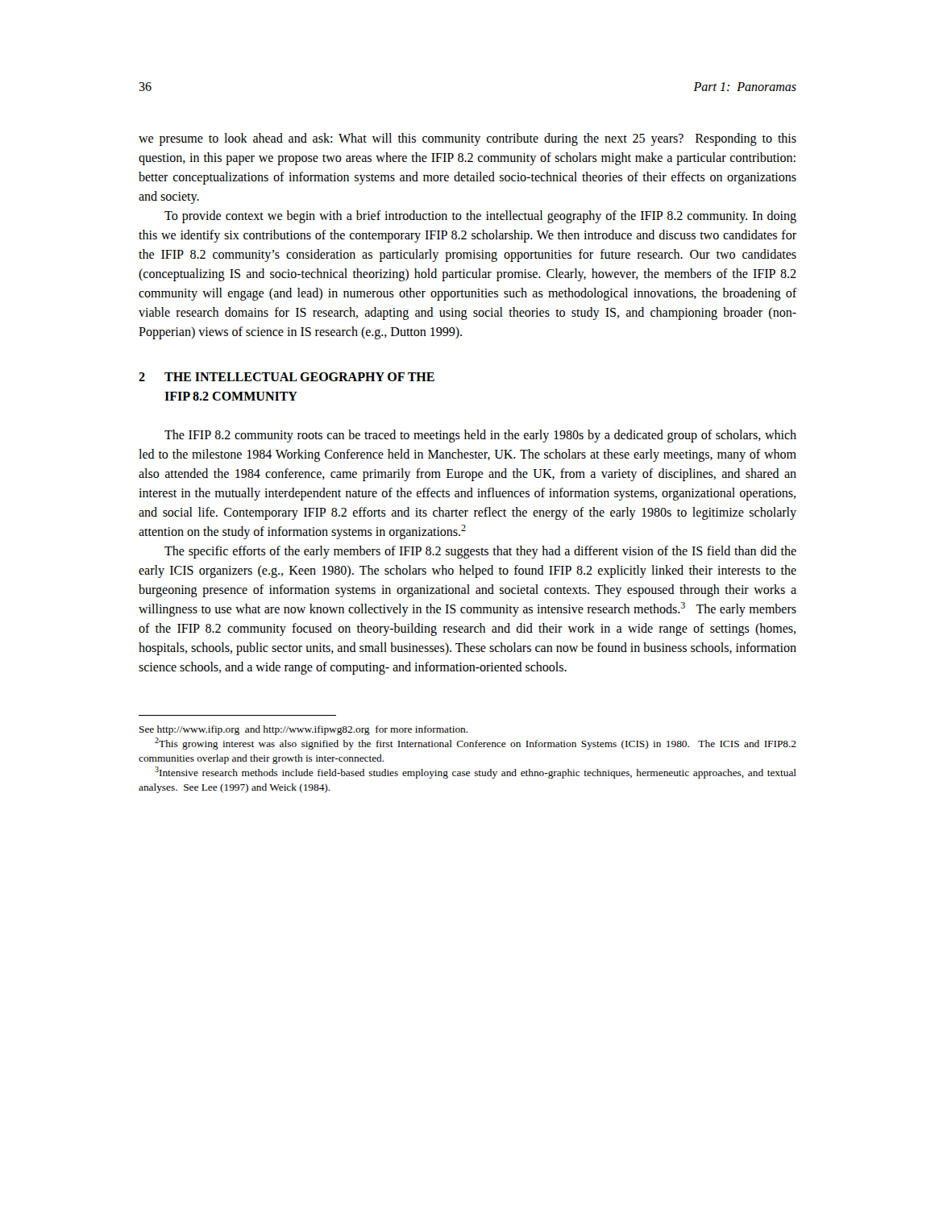36 Part 1: Panoramas
we presume to look ahead and ask: What will this community contribute during the next 25 years? Responding to this question, in this paper we propose two areas where the IFIP 8.2 community of scholars might make a particular contribution: better conceptualizations of information systems and more detailed socio-technical theories of their effects on organizations and society.
To provide context we begin with a brief introduction to the intellectual geography of the IFIP 8.2 community. In doing this we identify six contributions of the contemporary IFIP 8.2 scholarship. We then introduce and discuss two candidates for the IFIP 8.2 community’s consideration as particularly promising opportunities for future research. Our two candidates (conceptualizing IS and socio-technical theorizing) hold particular promise. Clearly, however, the members of the IFIP 8.2 community will engage (and lead) in numerous other opportunities such as methodological innovations, the broadening of viable research domains for IS research, adapting and using social theories to study IS, and championing broader (non-Popperian) views of science in IS research (e.g., Dutton 1999).
2 The Intellectual Geography of the IFIP 8.2 Community
The IFIP 8.2 community roots can be traced to meetings held in the early 1980s by a dedicated group of scholars, which led to the milestone 1984 Working Conference held in Manchester, UK. The scholars at these early meetings, many of whom also attended the 1984 conference, came primarily from Europe and the UK, from a variety of disciplines, and shared an interest in the mutually interdependent nature of the effects and influences of information systems, organizational operations, and social life. Contemporary IFIP 8.2 efforts and its charter reflect the energy of the early 1980s to legitimize scholarly attention on the study of information systems in organizations.2
The specific efforts of the early members of IFIP 8.2 suggests that they had a different vision of the IS field than did the early ICIS organizers (e.g., Keen 1980). The scholars who helped to found IFIP 8.2 explicitly linked their interests to the burgeoning presence of information systems in organizational and societal contexts. They espoused through their works a willingness to use what are now known collectively in the IS community as intensive research methods.3 The early members of the IFIP 8.2 community focused on theory-building research and did their work in a wide range of settings (homes, hospitals, schools, public sector units, and small businesses). These scholars can now be found in business schools, information science schools, and a wide range of computing- and information-oriented schools.
See http://www.ifip.org and http://www.ifipwg82.org for more information.
2This growing interest was also signified by the first International Conference on Information Systems (ICIS) in 1980. The ICIS and IFIP8.2 communities overlap and their growth is inter-connected.
3Intensive research methods include field-based studies employing case study and ethno-graphic techniques, hermeneutic approaches, and textual analyses. See Lee (1997) and Weick (1984).